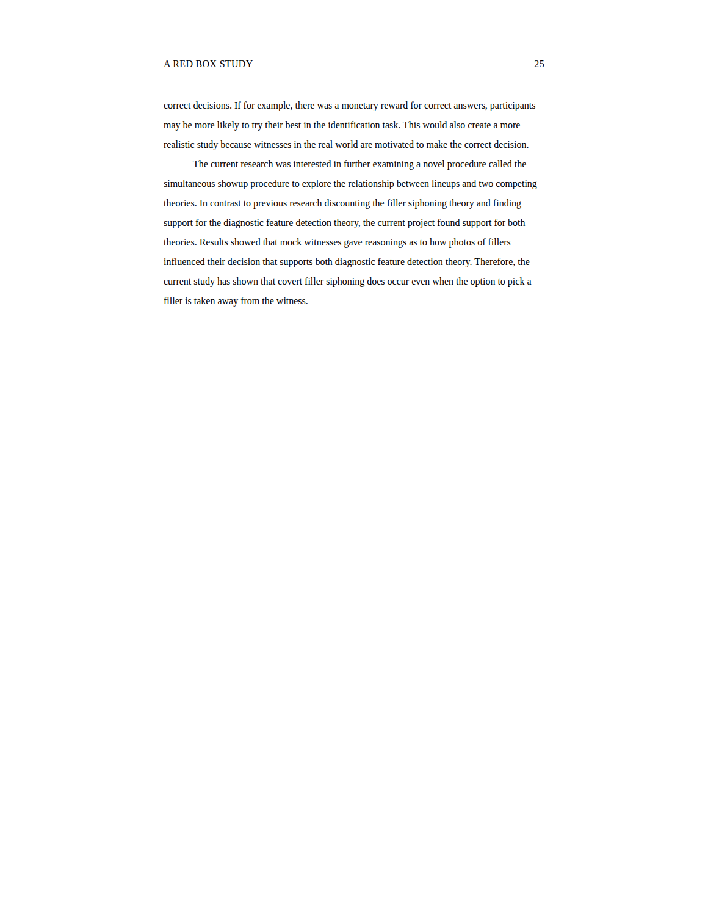A Red Box Study 25
correct decisions. If for example, there was a monetary reward for correct answers, participants may be more likely to try their best in the identification task. This would also create a more realistic study because witnesses in the real world are motivated to make the correct decision.
The current research was interested in further examining a novel procedure called the simultaneous showup procedure to explore the relationship between lineups and two competing theories. In contrast to previous research discounting the filler siphoning theory and finding support for the diagnostic feature detection theory, the current project found support for both theories. Results showed that mock witnesses gave reasonings as to how photos of fillers influenced their decision that supports both diagnostic feature detection theory. Therefore, the current study has shown that covert filler siphoning does occur even when the option to pick a filler is taken away from the witness.